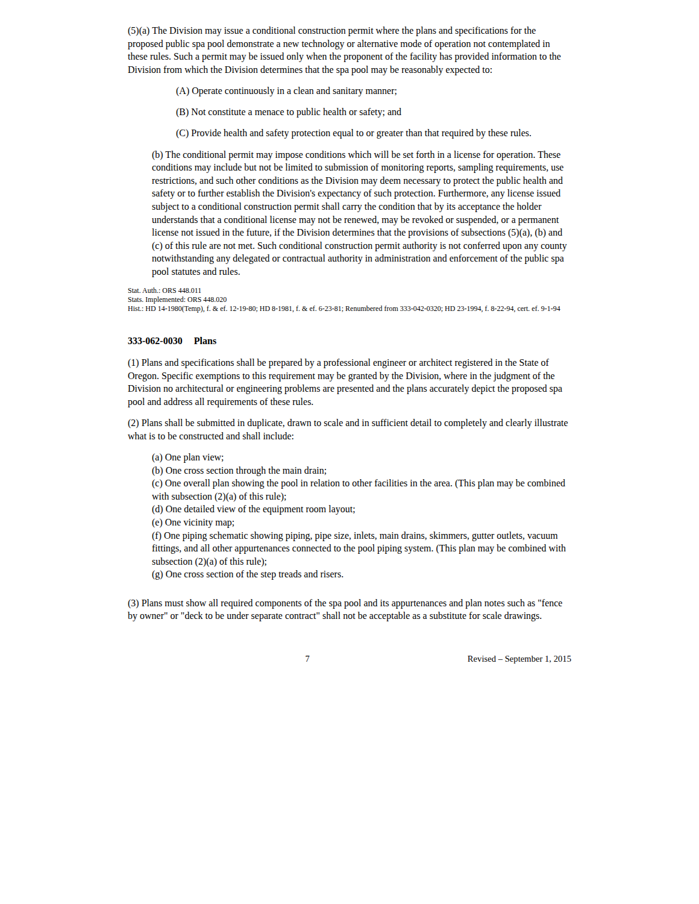(5)(a) The Division may issue a conditional construction permit where the plans and specifications for the proposed public spa pool demonstrate a new technology or alternative mode of operation not contemplated in these rules. Such a permit may be issued only when the proponent of the facility has provided information to the Division from which the Division determines that the spa pool may be reasonably expected to:
(A) Operate continuously in a clean and sanitary manner;
(B) Not constitute a menace to public health or safety; and
(C) Provide health and safety protection equal to or greater than that required by these rules.
(b) The conditional permit may impose conditions which will be set forth in a license for operation. These conditions may include but not be limited to submission of monitoring reports, sampling requirements, use restrictions, and such other conditions as the Division may deem necessary to protect the public health and safety or to further establish the Division's expectancy of such protection. Furthermore, any license issued subject to a conditional construction permit shall carry the condition that by its acceptance the holder understands that a conditional license may not be renewed, may be revoked or suspended, or a permanent license not issued in the future, if the Division determines that the provisions of subsections (5)(a), (b) and (c) of this rule are not met. Such conditional construction permit authority is not conferred upon any county notwithstanding any delegated or contractual authority in administration and enforcement of the public spa pool statutes and rules.
Stat. Auth.: ORS 448.011
Stats. Implemented: ORS 448.020
Hist.: HD 14-1980(Temp), f. & ef. 12-19-80; HD 8-1981, f. & ef. 6-23-81; Renumbered from 333-042-0320; HD 23-1994, f. 8-22-94, cert. ef. 9-1-94
333-062-0030 Plans
(1) Plans and specifications shall be prepared by a professional engineer or architect registered in the State of Oregon. Specific exemptions to this requirement may be granted by the Division, where in the judgment of the Division no architectural or engineering problems are presented and the plans accurately depict the proposed spa pool and address all requirements of these rules.
(2) Plans shall be submitted in duplicate, drawn to scale and in sufficient detail to completely and clearly illustrate what is to be constructed and shall include:
(a) One plan view;
(b) One cross section through the main drain;
(c) One overall plan showing the pool in relation to other facilities in the area. (This plan may be combined with subsection (2)(a) of this rule);
(d) One detailed view of the equipment room layout;
(e) One vicinity map;
(f) One piping schematic showing piping, pipe size, inlets, main drains, skimmers, gutter outlets, vacuum fittings, and all other appurtenances connected to the pool piping system. (This plan may be combined with subsection (2)(a) of this rule);
(g) One cross section of the step treads and risers.
(3) Plans must show all required components of the spa pool and its appurtenances and plan notes such as "fence by owner" or "deck to be under separate contract" shall not be acceptable as a substitute for scale drawings.
7 Revised – September 1, 2015